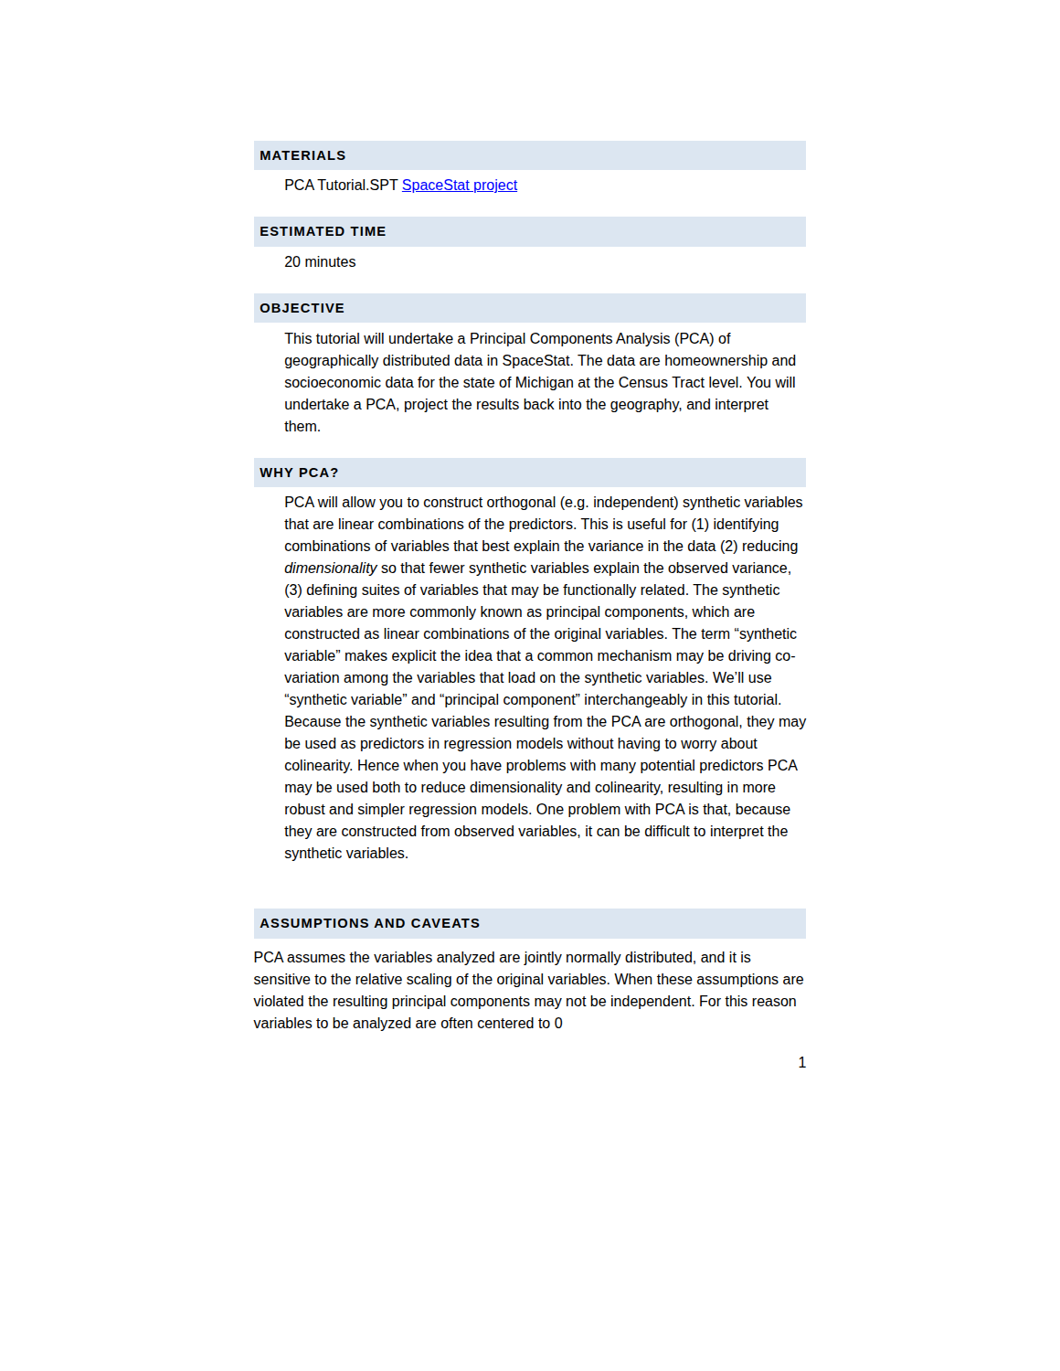Materials
PCA Tutorial.SPT SpaceStat project
Estimated Time
20 minutes
Objective
This tutorial will undertake a Principal Components Analysis (PCA) of geographically distributed data in SpaceStat. The data are homeownership and socioeconomic data for the state of Michigan at the Census Tract level. You will undertake a PCA, project the results back into the geography, and interpret them.
Why PCA?
PCA will allow you to construct orthogonal (e.g. independent) synthetic variables that are linear combinations of the predictors. This is useful for (1) identifying combinations of variables that best explain the variance in the data (2) reducing dimensionality so that fewer synthetic variables explain the observed variance, (3) defining suites of variables that may be functionally related. The synthetic variables are more commonly known as principal components, which are constructed as linear combinations of the original variables. The term “synthetic variable” makes explicit the idea that a common mechanism may be driving co-variation among the variables that load on the synthetic variables. We’ll use “synthetic variable” and “principal component” interchangeably in this tutorial. Because the synthetic variables resulting from the PCA are orthogonal, they may be used as predictors in regression models without having to worry about colinearity. Hence when you have problems with many potential predictors PCA may be used both to reduce dimensionality and colinearity, resulting in more robust and simpler regression models. One problem with PCA is that, because they are constructed from observed variables, it can be difficult to interpret the synthetic variables.
Assumptions and Caveats
PCA assumes the variables analyzed are jointly normally distributed, and it is sensitive to the relative scaling of the original variables. When these assumptions are violated the resulting principal components may not be independent. For this reason variables to be analyzed are often centered to 0
1